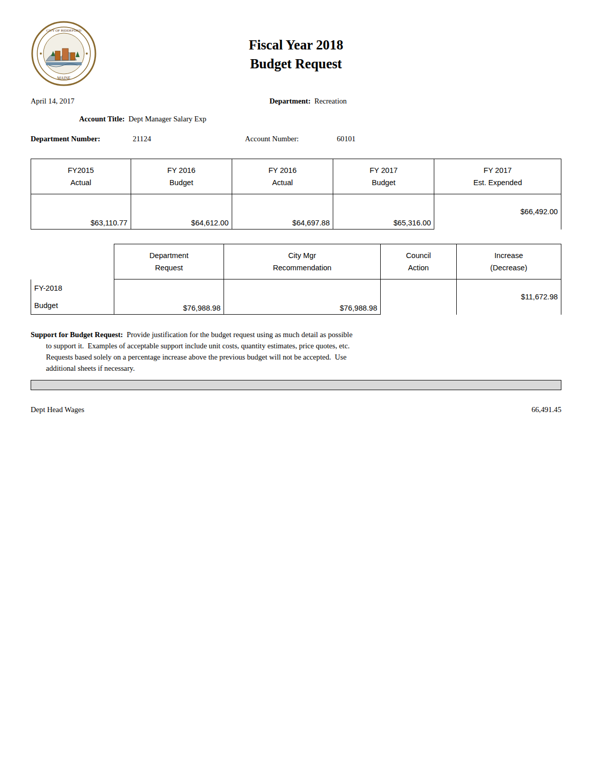CITY OF BIDDEFORD MAINE
Fiscal Year 2018
Budget Request
April 14, 2017
Department: Recreation
Account Title: Dept Manager Salary Exp
Department Number:
21124
Account Number:
60101
| FY2015 | FY 2016 | FY 2016 | FY 2017 | FY 2017 |
| Actual | Budget | Actual | Budget | Est. Expended |
| | | | | $66,492.00 |
| $63,110.77 | $64,612.00 | $64,697.88 | $65,316.00 |
| | Department | City Mgr | Council | Increase |
| Request | Recommendation | Action | (Decrease) |
| FY-2018 | | | | $11,672.98 |
| Budget | $76,988.98 | $76,988.98 |
Support for Budget Request: Provide justification for the budget request using as much detail as possible
to support it. Examples of acceptable support include unit costs, quantity estimates, price quotes, etc.
Requests based solely on a percentage increase above the previous budget will not be accepted. Use
additional sheets if necessary.
Dept Head Wages
66,491.45